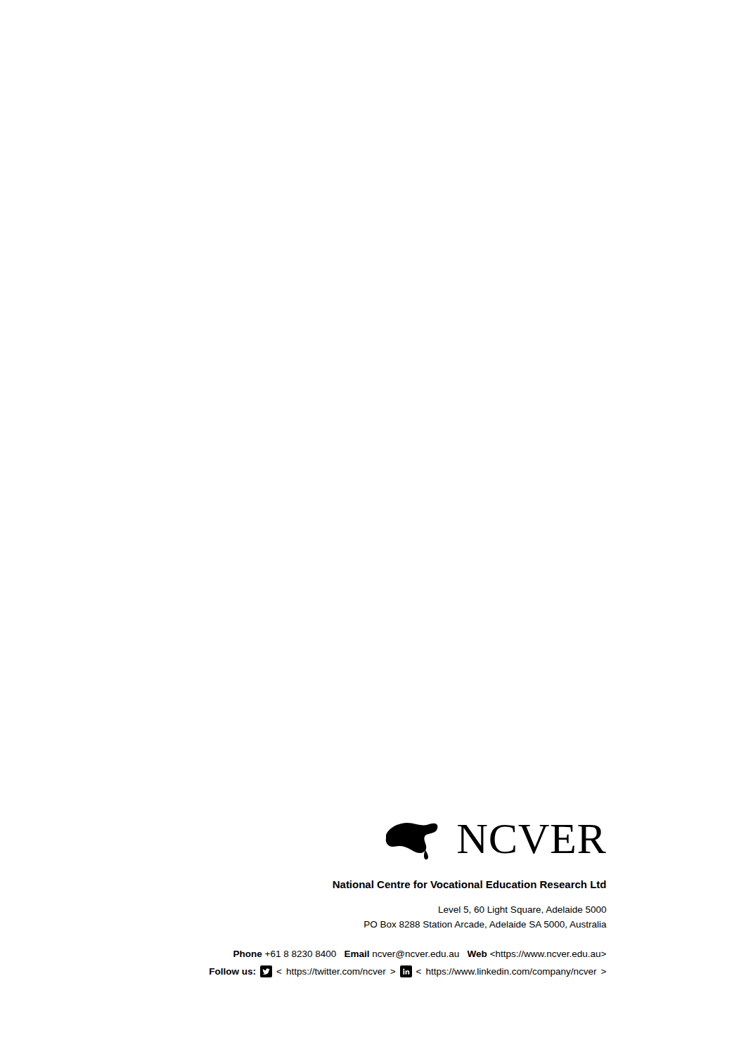NCVER
National Centre for Vocational Education Research Ltd
Level 5, 60 Light Square, Adelaide 5000
PO Box 8288 Station Arcade, Adelaide SA 5000, Australia
Phone +61 8 8230 8400 Email ncver@ncver.edu.au Web <https://www.ncver.edu.au>
Follow us: <https://twitter.com/ncver> <https://www.linkedin.com/company/ncver>